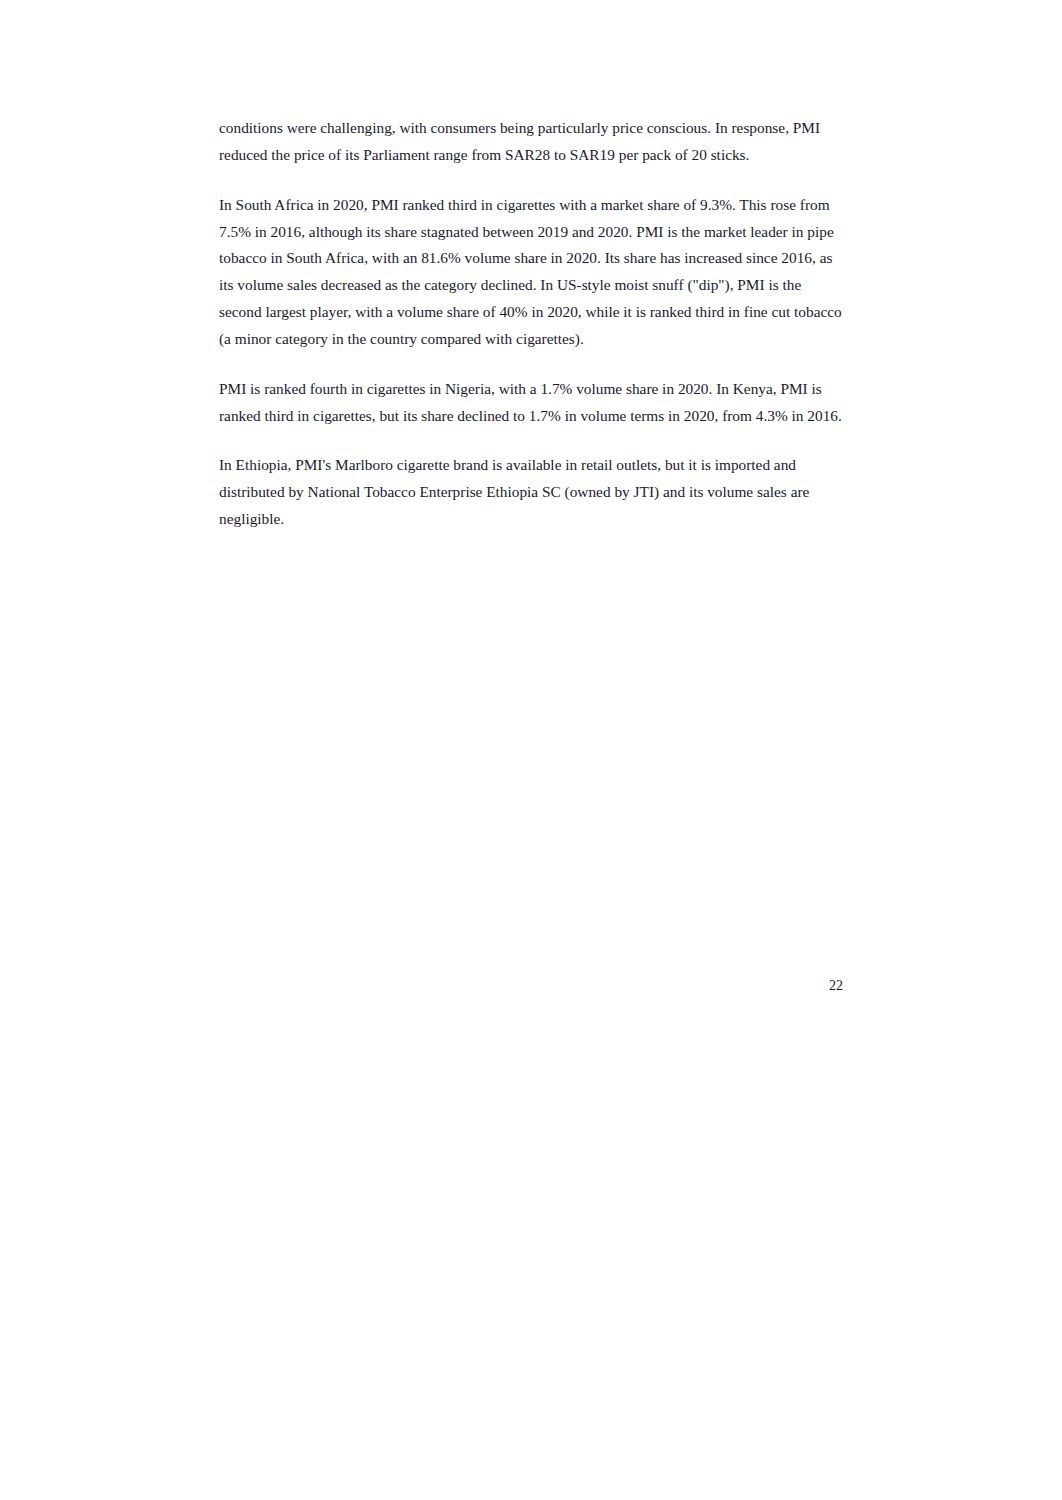conditions were challenging, with consumers being particularly price conscious. In response, PMI reduced the price of its Parliament range from SAR28 to SAR19 per pack of 20 sticks.
In South Africa in 2020, PMI ranked third in cigarettes with a market share of 9.3%. This rose from 7.5% in 2016, although its share stagnated between 2019 and 2020. PMI is the market leader in pipe tobacco in South Africa, with an 81.6% volume share in 2020. Its share has increased since 2016, as its volume sales decreased as the category declined. In US-style moist snuff ("dip"), PMI is the second largest player, with a volume share of 40% in 2020, while it is ranked third in fine cut tobacco (a minor category in the country compared with cigarettes).
PMI is ranked fourth in cigarettes in Nigeria, with a 1.7% volume share in 2020. In Kenya, PMI is ranked third in cigarettes, but its share declined to 1.7% in volume terms in 2020, from 4.3% in 2016.
In Ethiopia, PMI's Marlboro cigarette brand is available in retail outlets, but it is imported and distributed by National Tobacco Enterprise Ethiopia SC (owned by JTI) and its volume sales are negligible.
22